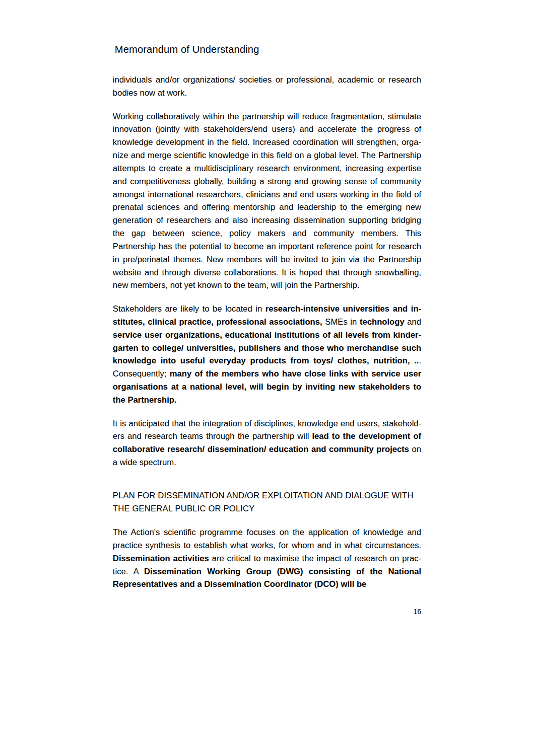Memorandum of Understanding
individuals and/or organizations/ societies or professional, academic or research bodies now at work.
Working collaboratively within the partnership will reduce fragmentation, stimulate innovation (jointly with stakeholders/end users) and accelerate the progress of knowledge development in the field. Increased coordination will strengthen, organize and merge scientific knowledge in this field on a global level. The Partnership attempts to create a multidisciplinary research environment, increasing expertise and competitiveness globally, building a strong and growing sense of community amongst international researchers, clinicians and end users working in the field of prenatal sciences and offering mentorship and leadership to the emerging new generation of researchers and also increasing dissemination supporting bridging the gap between science, policy makers and community members. This Partnership has the potential to become an important reference point for research in pre/perinatal themes. New members will be invited to join via the Partnership website and through diverse collaborations. It is hoped that through snowballing, new members, not yet known to the team, will join the Partnership.
Stakeholders are likely to be located in research-intensive universities and institutes, clinical practice, professional associations, SMEs in technology and service user organizations, educational institutions of all levels from kindergarten to college/ universities, publishers and those who merchandise such knowledge into useful everyday products from toys/ clothes, nutrition, ... Consequently; many of the members who have close links with service user organisations at a national level, will begin by inviting new stakeholders to the Partnership.
It is anticipated that the integration of disciplines, knowledge end users, stakeholders and research teams through the partnership will lead to the development of collaborative research/ dissemination/ education and community projects on a wide spectrum.
Plan for dissemination and/or exploitation and dialogue with the general public or policy
The Action's scientific programme focuses on the application of knowledge and practice synthesis to establish what works, for whom and in what circumstances. Dissemination activities are critical to maximise the impact of research on practice. A Dissemination Working Group (DWG) consisting of the National Representatives and a Dissemination Coordinator (DCO) will be
16